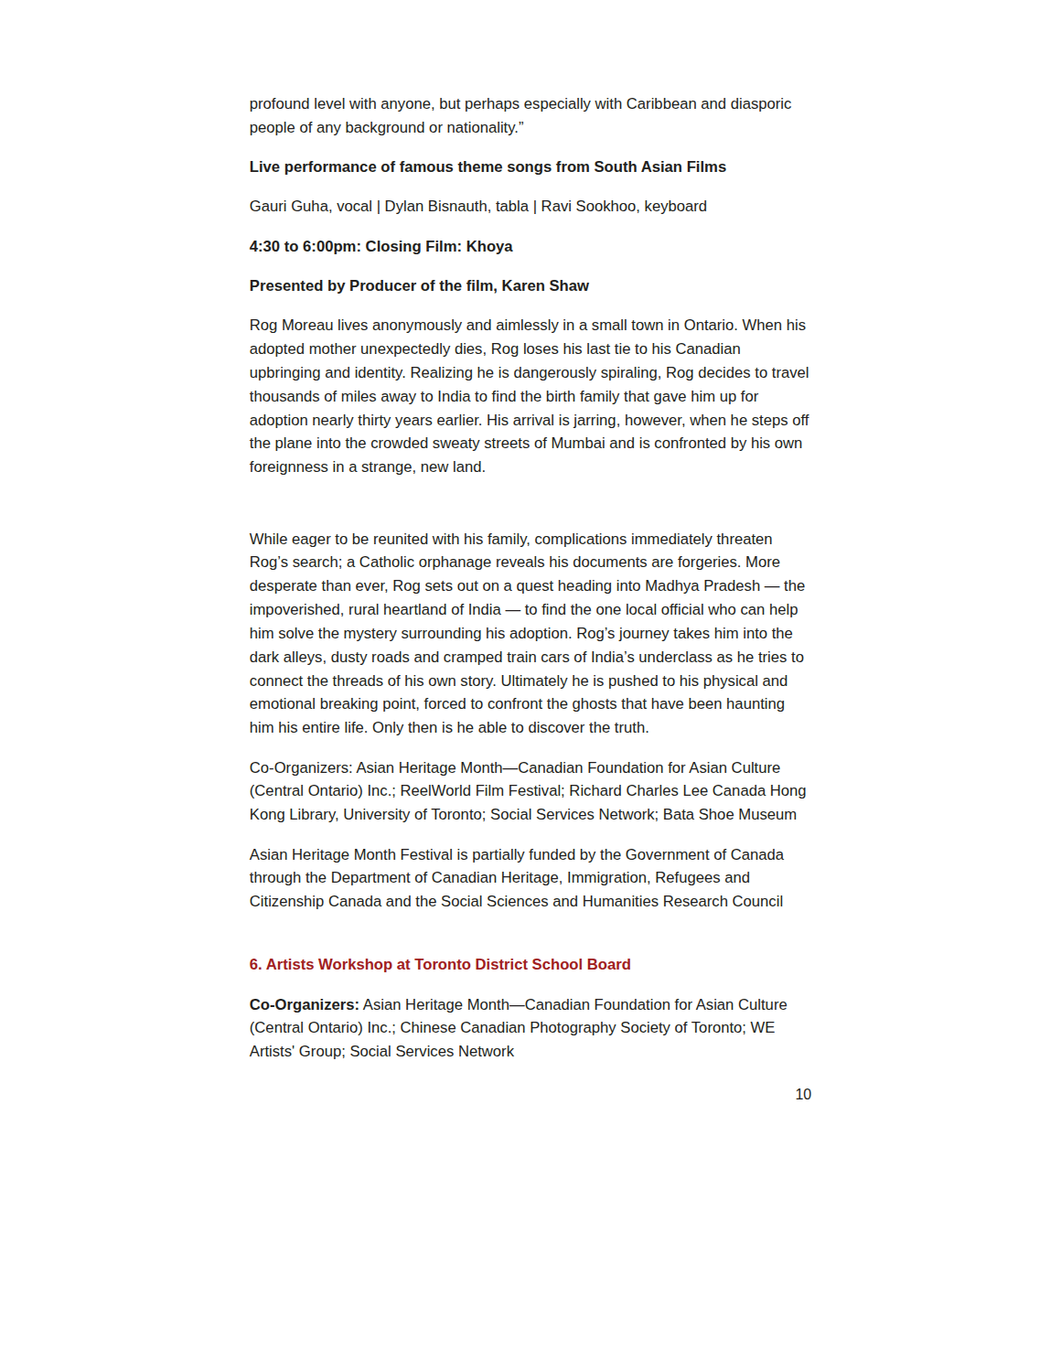profound level with anyone, but perhaps especially with Caribbean and diasporic people of any background or nationality.”
Live performance of famous theme songs from South Asian Films
Gauri Guha, vocal | Dylan Bisnauth, tabla | Ravi Sookhoo, keyboard
4:30 to 6:00pm: Closing Film: Khoya
Presented by Producer of the film, Karen Shaw
Rog Moreau lives anonymously and aimlessly in a small town in Ontario. When his adopted mother unexpectedly dies, Rog loses his last tie to his Canadian upbringing and identity. Realizing he is dangerously spiraling, Rog decides to travel thousands of miles away to India to find the birth family that gave him up for adoption nearly thirty years earlier. His arrival is jarring, however, when he steps off the plane into the crowded sweaty streets of Mumbai and is confronted by his own foreignness in a strange, new land.
While eager to be reunited with his family, complications immediately threaten Rog’s search; a Catholic orphanage reveals his documents are forgeries. More desperate than ever, Rog sets out on a quest heading into Madhya Pradesh — the impoverished, rural heartland of India — to find the one local official who can help him solve the mystery surrounding his adoption. Rog’s journey takes him into the dark alleys, dusty roads and cramped train cars of India’s underclass as he tries to connect the threads of his own story. Ultimately he is pushed to his physical and emotional breaking point, forced to confront the ghosts that have been haunting him his entire life. Only then is he able to discover the truth.
Co-Organizers: Asian Heritage Month—Canadian Foundation for Asian Culture (Central Ontario) Inc.; ReelWorld Film Festival; Richard Charles Lee Canada Hong Kong Library, University of Toronto; Social Services Network; Bata Shoe Museum
Asian Heritage Month Festival is partially funded by the Government of Canada through the Department of Canadian Heritage, Immigration, Refugees and Citizenship Canada and the Social Sciences and Humanities Research Council
6. Artists Workshop at Toronto District School Board
Co-Organizers: Asian Heritage Month—Canadian Foundation for Asian Culture (Central Ontario) Inc.; Chinese Canadian Photography Society of Toronto; WE Artists' Group; Social Services Network
10